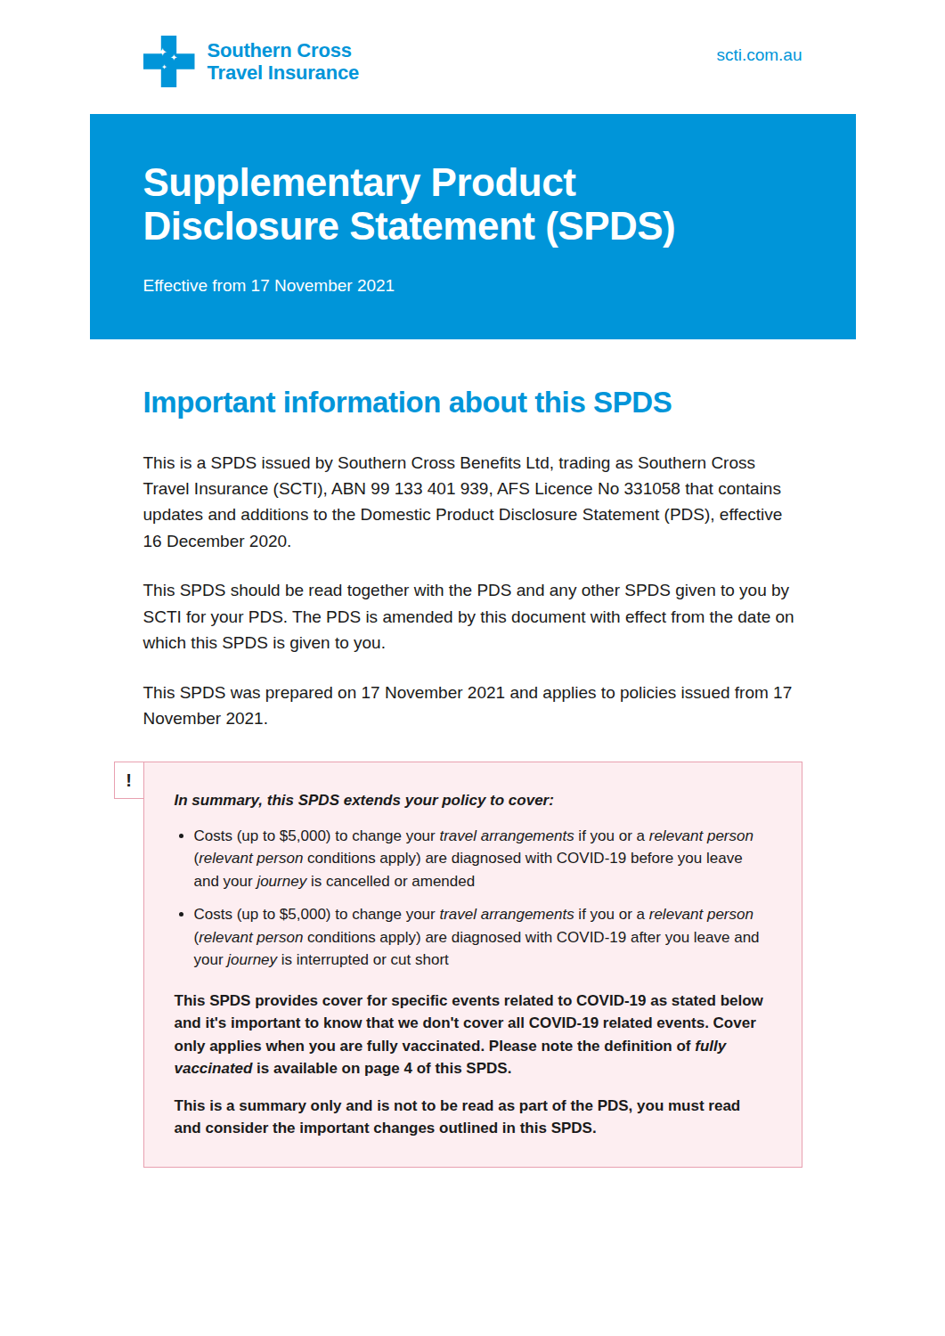✦ ✦ ✦
Southern Cross
Travel Insurance
scti.com.au
Supplementary Product Disclosure Statement (SPDS)
Effective from 17 November 2021
Important information about this SPDS
This is a SPDS issued by Southern Cross Benefits Ltd, trading as Southern Cross Travel Insurance (SCTI), ABN 99 133 401 939, AFS Licence No 331058 that contains updates and additions to the Domestic Product Disclosure Statement (PDS), effective 16 December 2020.
This SPDS should be read together with the PDS and any other SPDS given to you by SCTI for your PDS. The PDS is amended by this document with effect from the date on which this SPDS is given to you.
This SPDS was prepared on 17 November 2021 and applies to policies issued from 17 November 2021.
!
In summary, this SPDS extends your policy to cover:
Costs (up to $5,000) to change your travel arrangements if you or a relevant person (relevant person conditions apply) are diagnosed with COVID-19 before you leave and your journey is cancelled or amended
Costs (up to $5,000) to change your travel arrangements if you or a relevant person (relevant person conditions apply) are diagnosed with COVID-19 after you leave and your journey is interrupted or cut short
This SPDS provides cover for specific events related to COVID-19 as stated below and it's important to know that we don't cover all COVID-19 related events. Cover only applies when you are fully vaccinated. Please note the definition of fully vaccinated is available on page 4 of this SPDS.
This is a summary only and is not to be read as part of the PDS, you must read and consider the important changes outlined in this SPDS.